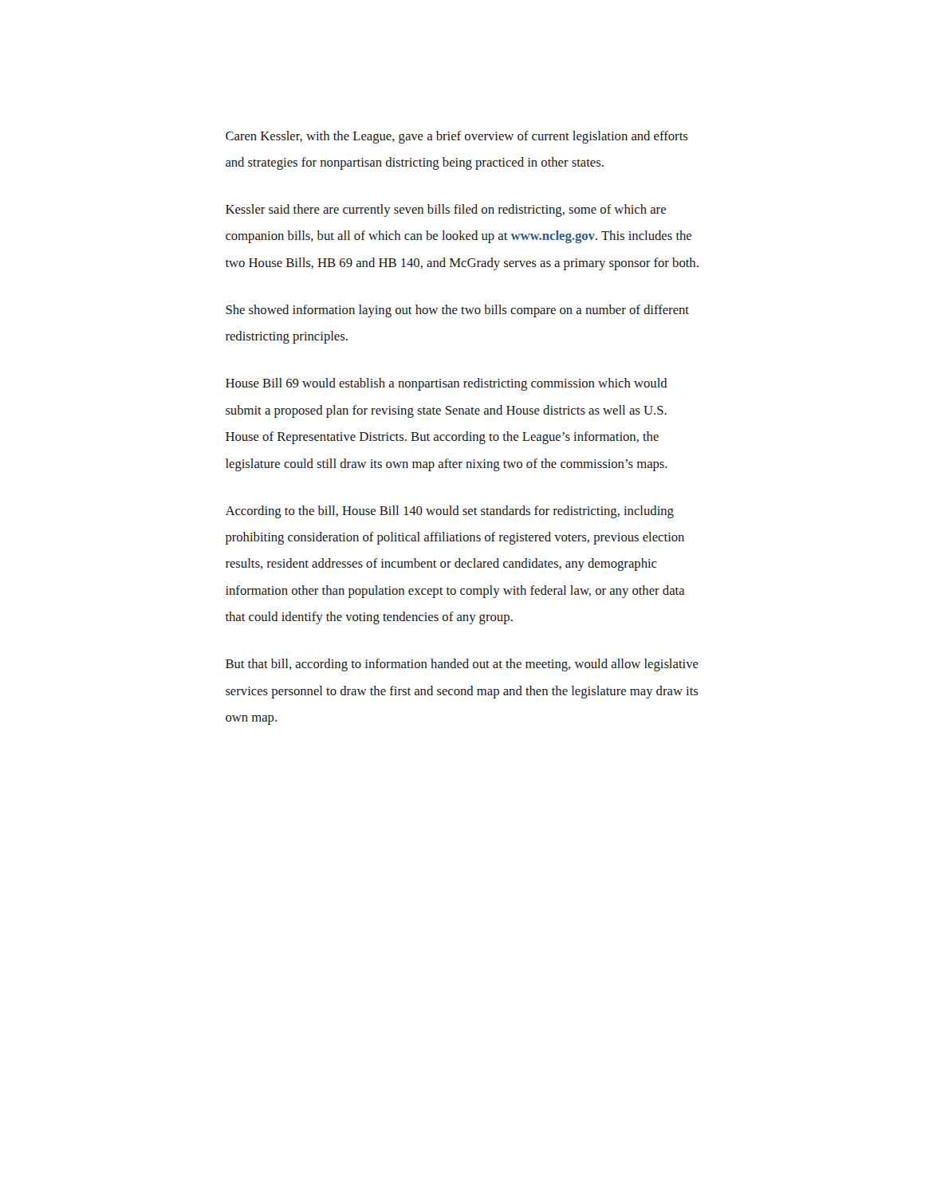Caren Kessler, with the League, gave a brief overview of current legislation and efforts and strategies for nonpartisan districting being practiced in other states.
Kessler said there are currently seven bills filed on redistricting, some of which are companion bills, but all of which can be looked up at www.ncleg.gov. This includes the two House Bills, HB 69 and HB 140, and McGrady serves as a primary sponsor for both.
She showed information laying out how the two bills compare on a number of different redistricting principles.
House Bill 69 would establish a nonpartisan redistricting commission which would submit a proposed plan for revising state Senate and House districts as well as U.S. House of Representative Districts. But according to the League’s information, the legislature could still draw its own map after nixing two of the commission’s maps.
According to the bill, House Bill 140 would set standards for redistricting, including prohibiting consideration of political affiliations of registered voters, previous election results, resident addresses of incumbent or declared candidates, any demographic information other than population except to comply with federal law, or any other data that could identify the voting tendencies of any group.
But that bill, according to information handed out at the meeting, would allow legislative services personnel to draw the first and second map and then the legislature may draw its own map.